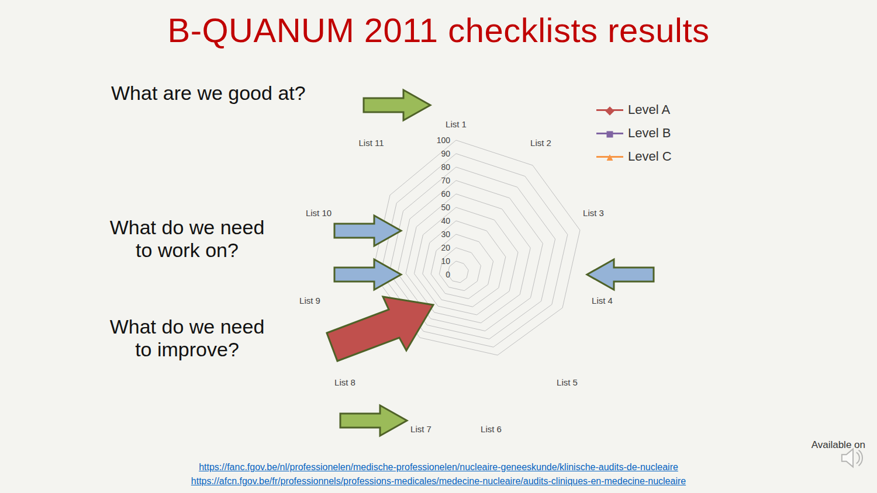B-QUANUM 2011 checklists results
What are we good at?
What do we need
to work on?
What do we need
to improve?
Level A
Level B
Level C
List 1 List 2 List 3 List 4 List 5 List 6 List 7 List 8 List 9 List 10 List 11 100 90 80 70 60 50 40 30 20 10 0
Available on
https://fanc.fgov.be/nl/professionelen/medische-professionelen/nucleaire-geneeskunde/klinische-audits-de-nucleaire
https://afcn.fgov.be/fr/professionnels/professions-medicales/medecine-nucleaire/audits-cliniques-en-medecine-nucleaire